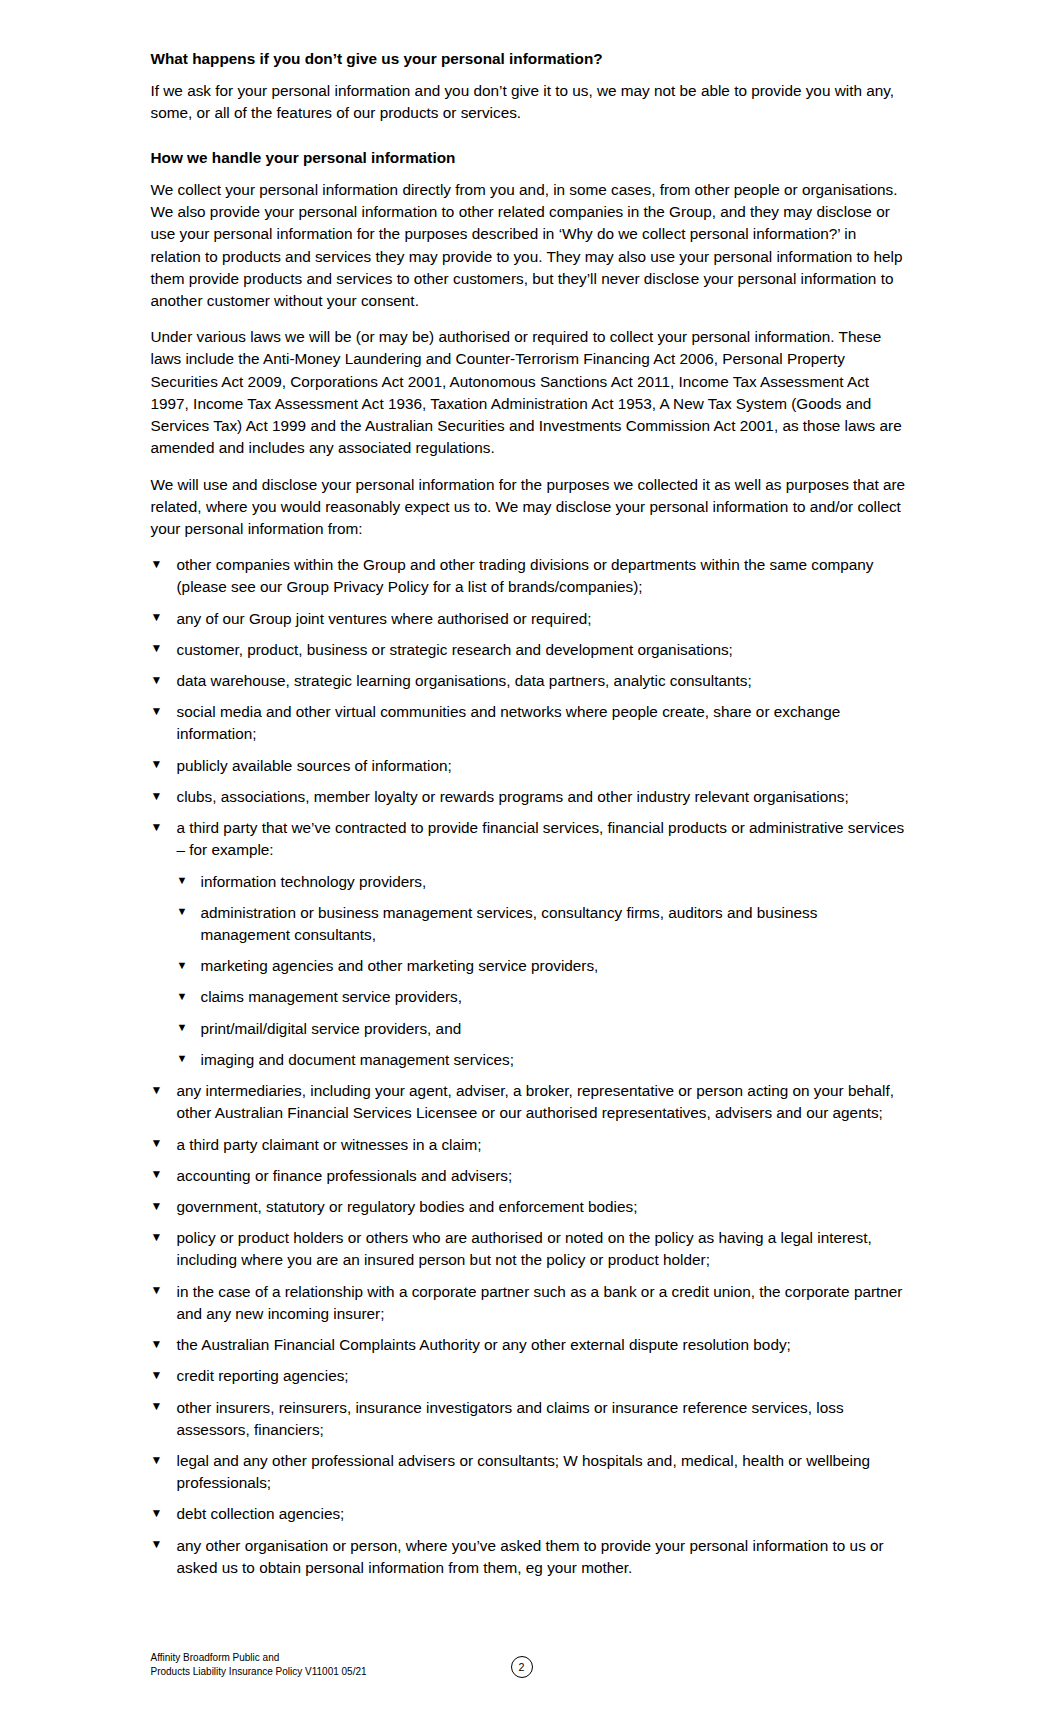What happens if you don’t give us your personal information?
If we ask for your personal information and you don’t give it to us, we may not be able to provide you with any, some, or all of the features of our products or services.
How we handle your personal information
We collect your personal information directly from you and, in some cases, from other people or organisations. We also provide your personal information to other related companies in the Group, and they may disclose or use your personal information for the purposes described in ‘Why do we collect personal information?’ in relation to products and services they may provide to you. They may also use your personal information to help them provide products and services to other customers, but they’ll never disclose your personal information to another customer without your consent.
Under various laws we will be (or may be) authorised or required to collect your personal information. These laws include the Anti-Money Laundering and Counter-Terrorism Financing Act 2006, Personal Property Securities Act 2009, Corporations Act 2001, Autonomous Sanctions Act 2011, Income Tax Assessment Act 1997, Income Tax Assessment Act 1936, Taxation Administration Act 1953, A New Tax System (Goods and Services Tax) Act 1999 and the Australian Securities and Investments Commission Act 2001, as those laws are amended and includes any associated regulations.
We will use and disclose your personal information for the purposes we collected it as well as purposes that are related, where you would reasonably expect us to. We may disclose your personal information to and/or collect your personal information from:
other companies within the Group and other trading divisions or departments within the same company (please see our Group Privacy Policy for a list of brands/companies);
any of our Group joint ventures where authorised or required;
customer, product, business or strategic research and development organisations;
data warehouse, strategic learning organisations, data partners, analytic consultants;
social media and other virtual communities and networks where people create, share or exchange information;
publicly available sources of information;
clubs, associations, member loyalty or rewards programs and other industry relevant organisations;
a third party that we’ve contracted to provide financial services, financial products or administrative services – for example:
information technology providers,
administration or business management services, consultancy firms, auditors and business management consultants,
marketing agencies and other marketing service providers,
claims management service providers,
print/mail/digital service providers, and
imaging and document management services;
any intermediaries, including your agent, adviser, a broker, representative or person acting on your behalf, other Australian Financial Services Licensee or our authorised representatives, advisers and our agents;
a third party claimant or witnesses in a claim;
accounting or finance professionals and advisers;
government, statutory or regulatory bodies and enforcement bodies;
policy or product holders or others who are authorised or noted on the policy as having a legal interest, including where you are an insured person but not the policy or product holder;
in the case of a relationship with a corporate partner such as a bank or a credit union, the corporate partner and any new incoming insurer;
the Australian Financial Complaints Authority or any other external dispute resolution body;
credit reporting agencies;
other insurers, reinsurers, insurance investigators and claims or insurance reference services, loss assessors, financiers;
legal and any other professional advisers or consultants; W hospitals and, medical, health or wellbeing professionals;
debt collection agencies;
any other organisation or person, where you’ve asked them to provide your personal information to us or asked us to obtain personal information from them, eg your mother.
Affinity Broadform Public and
Products Liability Insurance Policy V11001 05/21
2